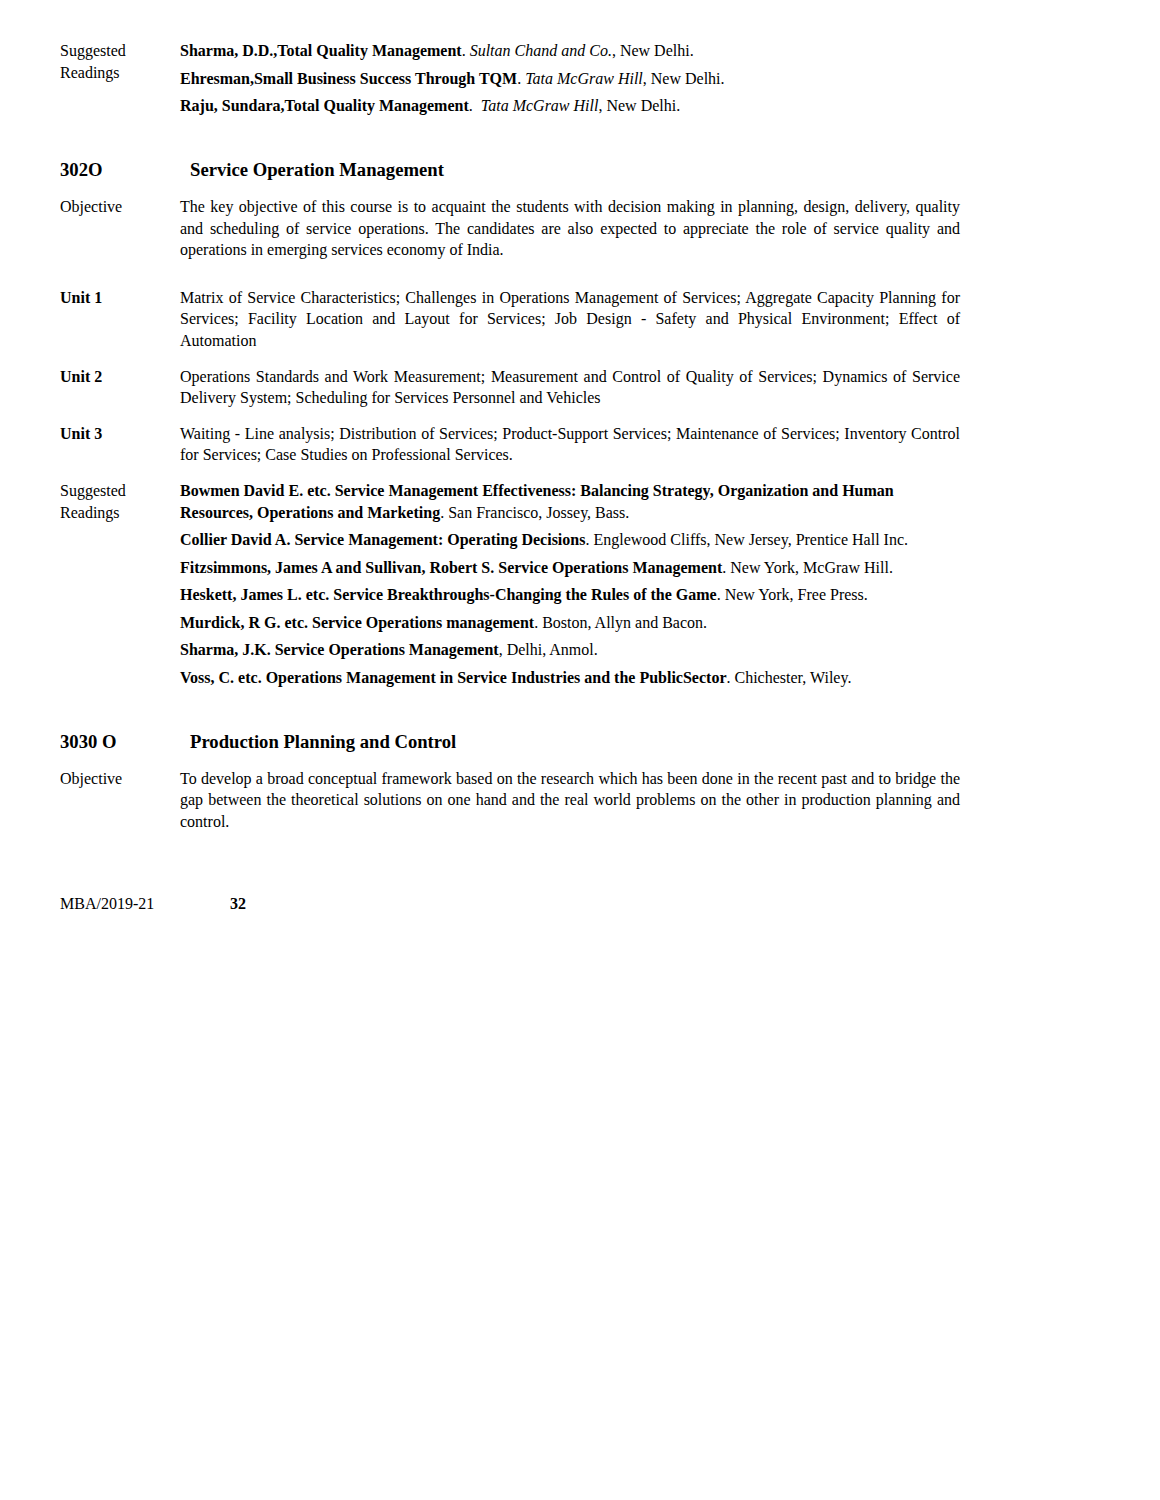Suggested
Readings
Sharma, D.D.,Total Quality Management. Sultan Chand and Co., New Delhi.
Ehresman,Small Business Success Through TQM. Tata McGraw Hill, New Delhi.
Raju, Sundara,Total Quality Management. Tata McGraw Hill, New Delhi.
302O
Service Operation Management
Objective
The key objective of this course is to acquaint the students with decision making in planning, design, delivery, quality and scheduling of service operations. The candidates are also expected to appreciate the role of service quality and operations in emerging services economy of India.
Unit 1
Matrix of Service Characteristics; Challenges in Operations Management of Services; Aggregate Capacity Planning for Services; Facility Location and Layout for Services; Job Design - Safety and Physical Environment; Effect of Automation
Unit 2
Operations Standards and Work Measurement; Measurement and Control of Quality of Services; Dynamics of Service Delivery System; Scheduling for Services Personnel and Vehicles
Unit 3
Waiting - Line analysis; Distribution of Services; Product-Support Services; Maintenance of Services; Inventory Control for Services; Case Studies on Professional Services.
Suggested
Readings
Bowmen David E. etc. Service Management Effectiveness: Balancing Strategy, Organization and Human Resources, Operations and Marketing. San Francisco, Jossey, Bass.
Collier David A. Service Management: Operating Decisions. Englewood Cliffs, New Jersey, Prentice Hall Inc.
Fitzsimmons, James A and Sullivan, Robert S. Service Operations Management. New York, McGraw Hill.
Heskett, James L. etc. Service Breakthroughs-Changing the Rules of the Game. New York, Free Press.
Murdick, R G. etc. Service Operations management. Boston, Allyn and Bacon.
Sharma, J.K. Service Operations Management, Delhi, Anmol.
Voss, C. etc. Operations Management in Service Industries and the PublicSector. Chichester, Wiley.
3030 O
Production Planning and Control
Objective
To develop a broad conceptual framework based on the research which has been done in the recent past and to bridge the gap between the theoretical solutions on one hand and the real world problems on the other in production planning and control.
MBA/2019-21
32